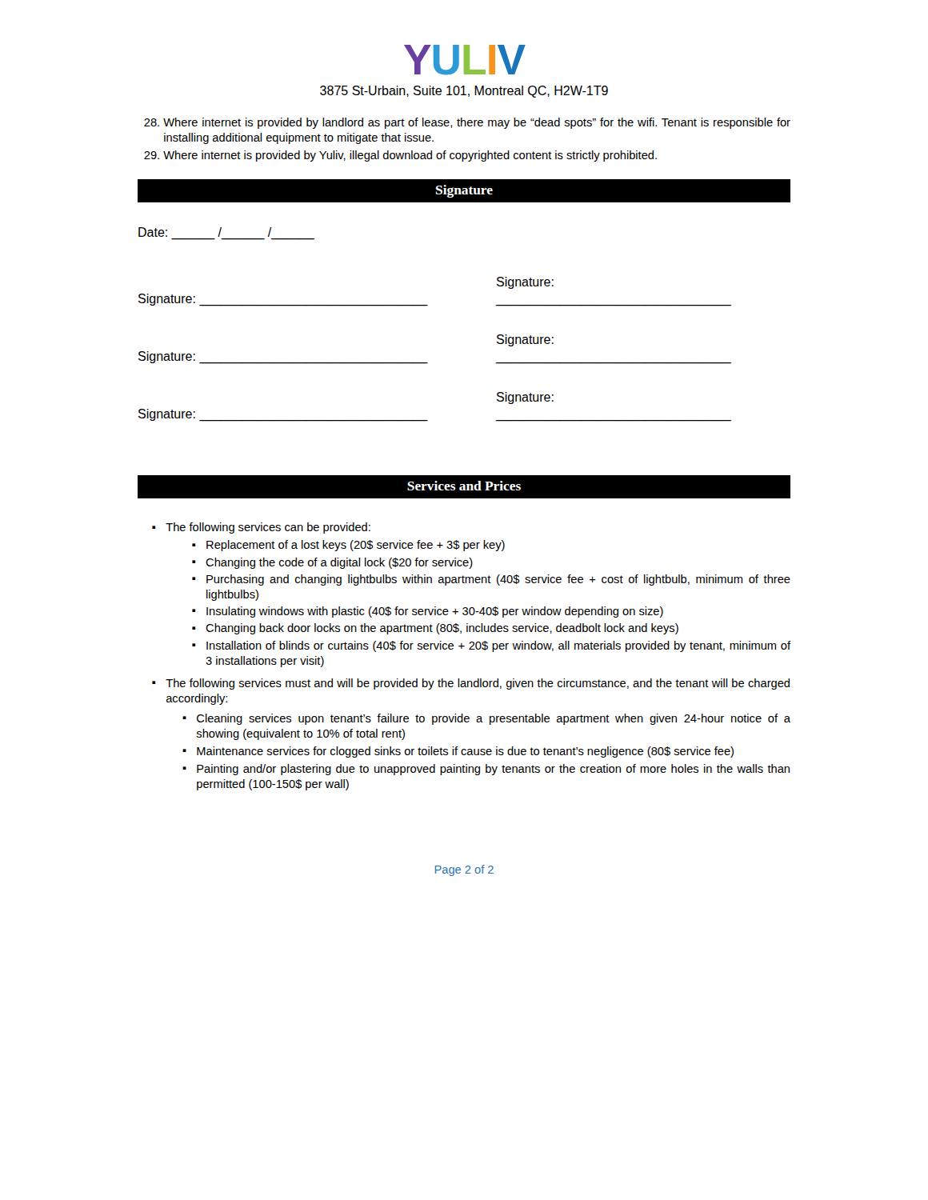YULIV
3875 St-Urbain, Suite 101, Montreal QC, H2W-1T9
Where internet is provided by landlord as part of lease, there may be “dead spots” for the wifi. Tenant is responsible for installing additional equipment to mitigate that issue.
Where internet is provided by Yuliv, illegal download of copyrighted content is strictly prohibited.
Signature
Date: ______ /______ /______
| Signature: ________________________________ | Signature: _________________________________ |
| Signature: ________________________________ | Signature: _________________________________ |
| Signature: ________________________________ | Signature: _________________________________ |
Services and Prices
The following services can be provided:
Replacement of a lost keys (20$ service fee + 3$ per key)
Changing the code of a digital lock ($20 for service)
Purchasing and changing lightbulbs within apartment (40$ service fee + cost of lightbulb, minimum of three lightbulbs)
Insulating windows with plastic (40$ for service + 30-40$ per window depending on size)
Changing back door locks on the apartment (80$, includes service, deadbolt lock and keys)
Installation of blinds or curtains (40$ for service + 20$ per window, all materials provided by tenant, minimum of 3 installations per visit)
The following services must and will be provided by the landlord, given the circumstance, and the tenant will be charged accordingly:
Cleaning services upon tenant’s failure to provide a presentable apartment when given 24-hour notice of a showing (equivalent to 10% of total rent)
Maintenance services for clogged sinks or toilets if cause is due to tenant’s negligence (80$ service fee)
Painting and/or plastering due to unapproved painting by tenants or the creation of more holes in the walls than permitted (100-150$ per wall)
Page 2 of 2